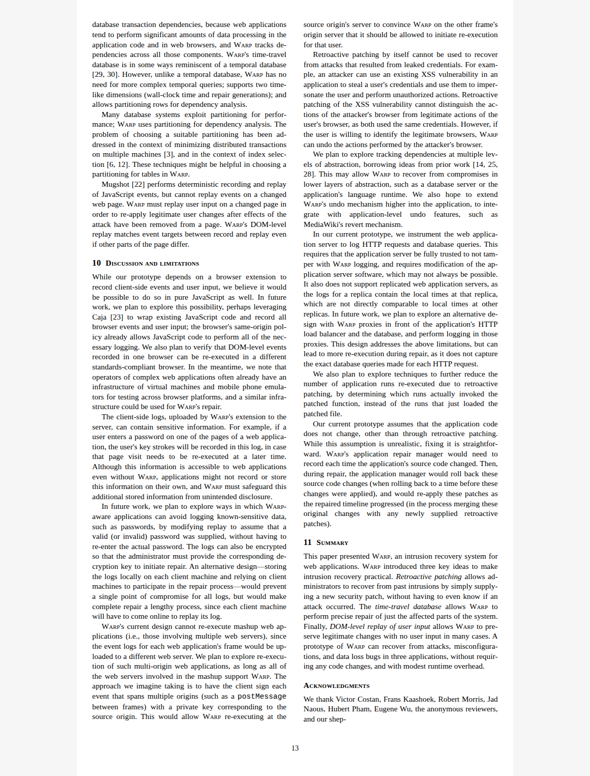database transaction dependencies, because web applications tend to perform significant amounts of data processing in the application code and in web browsers, and Warp tracks dependencies across all those components. Warp's time-travel database is in some ways reminiscent of a temporal database [29, 30]. However, unlike a temporal database, Warp has no need for more complex temporal queries; supports two time-like dimensions (wall-clock time and repair generations); and allows partitioning rows for dependency analysis.
Many database systems exploit partitioning for performance; Warp uses partitioning for dependency analysis. The problem of choosing a suitable partitioning has been addressed in the context of minimizing distributed transactions on multiple machines [3], and in the context of index selection [6, 12]. These techniques might be helpful in choosing a partitioning for tables in Warp.
Mugshot [22] performs deterministic recording and replay of JavaScript events, but cannot replay events on a changed web page. Warp must replay user input on a changed page in order to re-apply legitimate user changes after effects of the attack have been removed from a page. Warp's DOM-level replay matches event targets between record and replay even if other parts of the page differ.
10 Discussion and limitations
While our prototype depends on a browser extension to record client-side events and user input, we believe it would be possible to do so in pure JavaScript as well. In future work, we plan to explore this possibility, perhaps leveraging Caja [23] to wrap existing JavaScript code and record all browser events and user input; the browser's same-origin policy already allows JavaScript code to perform all of the necessary logging. We also plan to verify that DOM-level events recorded in one browser can be re-executed in a different standards-compliant browser. In the meantime, we note that operators of complex web applications often already have an infrastructure of virtual machines and mobile phone emulators for testing across browser platforms, and a similar infrastructure could be used for Warp's repair.
The client-side logs, uploaded by Warp's extension to the server, can contain sensitive information. For example, if a user enters a password on one of the pages of a web application, the user's key strokes will be recorded in this log, in case that page visit needs to be re-executed at a later time. Although this information is accessible to web applications even without Warp, applications might not record or store this information on their own, and Warp must safeguard this additional stored information from unintended disclosure.
In future work, we plan to explore ways in which Warp-aware applications can avoid logging known-sensitive data, such as passwords, by modifying replay to assume that a valid (or invalid) password was supplied, without having to re-enter the actual password. The logs can also be encrypted so that the administrator must provide the corresponding decryption key to initiate repair. An alternative design—storing the logs locally on each client machine and relying on client machines to participate in the repair process—would prevent a single point of compromise for all logs, but would make complete repair a lengthy process, since each client machine will have to come online to replay its log.
Warp's current design cannot re-execute mashup web applications (i.e., those involving multiple web servers), since the event logs for each web application's frame would be uploaded to a different web server. We plan to explore re-execution of such multi-origin web applications, as long as all of the web servers involved in the mashup support Warp. The approach we imagine taking is to have the client sign each event that spans multiple origins (such as a postMessage between frames) with a private key corresponding to the source origin. This would allow Warp re-executing at the source origin's server to convince Warp on the other frame's origin server that it should be allowed to initiate re-execution for that user.
Retroactive patching by itself cannot be used to recover from attacks that resulted from leaked credentials. For example, an attacker can use an existing XSS vulnerability in an application to steal a user's credentials and use them to impersonate the user and perform unauthorized actions. Retroactive patching of the XSS vulnerability cannot distinguish the actions of the attacker's browser from legitimate actions of the user's browser, as both used the same credentials. However, if the user is willing to identify the legitimate browsers, Warp can undo the actions performed by the attacker's browser.
We plan to explore tracking dependencies at multiple levels of abstraction, borrowing ideas from prior work [14, 25, 28]. This may allow Warp to recover from compromises in lower layers of abstraction, such as a database server or the application's language runtime. We also hope to extend Warp's undo mechanism higher into the application, to integrate with application-level undo features, such as MediaWiki's revert mechanism.
In our current prototype, we instrument the web application server to log HTTP requests and database queries. This requires that the application server be fully trusted to not tamper with Warp logging, and requires modification of the application server software, which may not always be possible. It also does not support replicated web application servers, as the logs for a replica contain the local times at that replica, which are not directly comparable to local times at other replicas. In future work, we plan to explore an alternative design with Warp proxies in front of the application's HTTP load balancer and the database, and perform logging in those proxies. This design addresses the above limitations, but can lead to more re-execution during repair, as it does not capture the exact database queries made for each HTTP request.
We also plan to explore techniques to further reduce the number of application runs re-executed due to retroactive patching, by determining which runs actually invoked the patched function, instead of the runs that just loaded the patched file.
Our current prototype assumes that the application code does not change, other than through retroactive patching. While this assumption is unrealistic, fixing it is straightforward. Warp's application repair manager would need to record each time the application's source code changed. Then, during repair, the application manager would roll back these source code changes (when rolling back to a time before these changes were applied), and would re-apply these patches as the repaired timeline progressed (in the process merging these original changes with any newly supplied retroactive patches).
11 Summary
This paper presented Warp, an intrusion recovery system for web applications. Warp introduced three key ideas to make intrusion recovery practical. Retroactive patching allows administrators to recover from past intrusions by simply supplying a new security patch, without having to even know if an attack occurred. The time-travel database allows Warp to perform precise repair of just the affected parts of the system. Finally, DOM-level replay of user input allows Warp to preserve legitimate changes with no user input in many cases. A prototype of Warp can recover from attacks, misconfigurations, and data loss bugs in three applications, without requiring any code changes, and with modest runtime overhead.
Acknowledgments
We thank Victor Costan, Frans Kaashoek, Robert Morris, Jad Naous, Hubert Pham, Eugene Wu, the anonymous reviewers, and our shep-
13